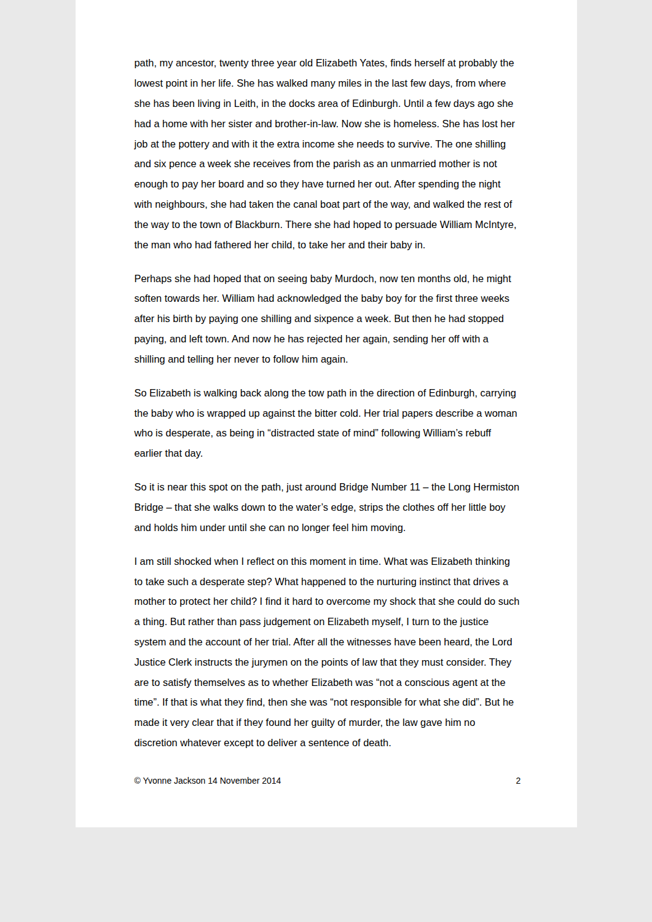path, my ancestor, twenty three year old Elizabeth Yates, finds herself at probably the lowest point in her life. She has walked many miles in the last few days, from where she has been living in Leith, in the docks area of Edinburgh. Until a few days ago she had a home with her sister and brother-in-law. Now she is homeless. She has lost her job at the pottery and with it the extra income she needs to survive. The one shilling and six pence a week she receives from the parish as an unmarried mother is not enough to pay her board and so they have turned her out. After spending the night with neighbours, she had taken the canal boat part of the way, and walked the rest of the way to the town of Blackburn. There she had hoped to persuade William McIntyre, the man who had fathered her child, to take her and their baby in.
Perhaps she had hoped that on seeing baby Murdoch, now ten months old, he might soften towards her. William had acknowledged the baby boy for the first three weeks after his birth by paying one shilling and sixpence a week. But then he had stopped paying, and left town. And now he has rejected her again, sending her off with a shilling and telling her never to follow him again.
So Elizabeth is walking back along the tow path in the direction of Edinburgh, carrying the baby who is wrapped up against the bitter cold. Her trial papers describe a woman who is desperate, as being in “distracted state of mind” following William’s rebuff earlier that day.
So it is near this spot on the path, just around Bridge Number 11 – the Long Hermiston Bridge – that she walks down to the water’s edge, strips the clothes off her little boy and holds him under until she can no longer feel him moving.
I am still shocked when I reflect on this moment in time. What was Elizabeth thinking to take such a desperate step? What happened to the nurturing instinct that drives a mother to protect her child? I find it hard to overcome my shock that she could do such a thing. But rather than pass judgement on Elizabeth myself, I turn to the justice system and the account of her trial. After all the witnesses have been heard, the Lord Justice Clerk instructs the jurymen on the points of law that they must consider. They are to satisfy themselves as to whether Elizabeth was “not a conscious agent at the time”. If that is what they find, then she was “not responsible for what she did”. But he made it very clear that if they found her guilty of murder, the law gave him no discretion whatever except to deliver a sentence of death.
© Yvonne Jackson 14 November 2014 2